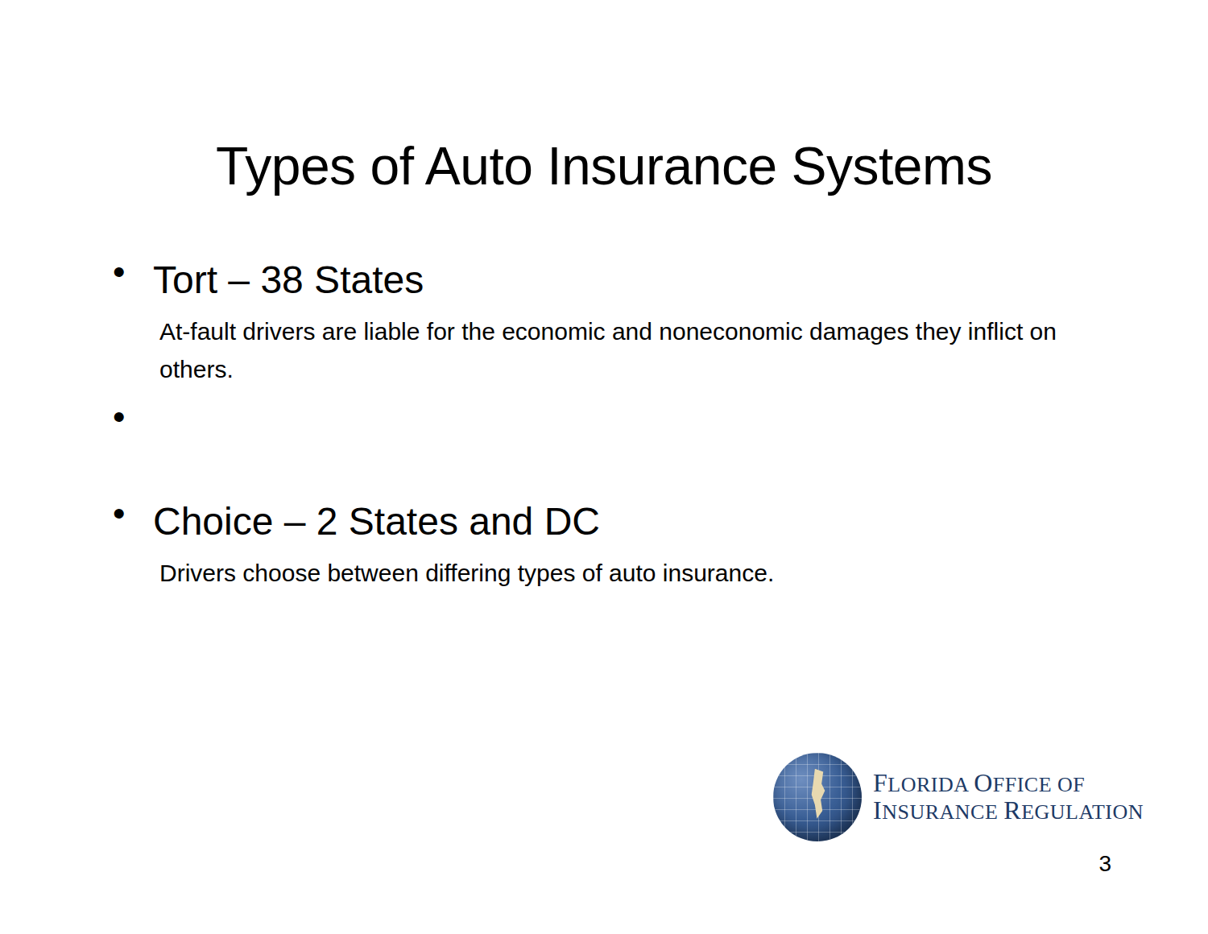Types of Auto Insurance Systems
Tort – 38 States
At-fault drivers are liable for the economic and noneconomic damages they inflict on others.
Choice – 2 States and DC
Drivers choose between differing types of auto insurance.
FLORIDA OFFICE OF INSURANCE REGULATION
3